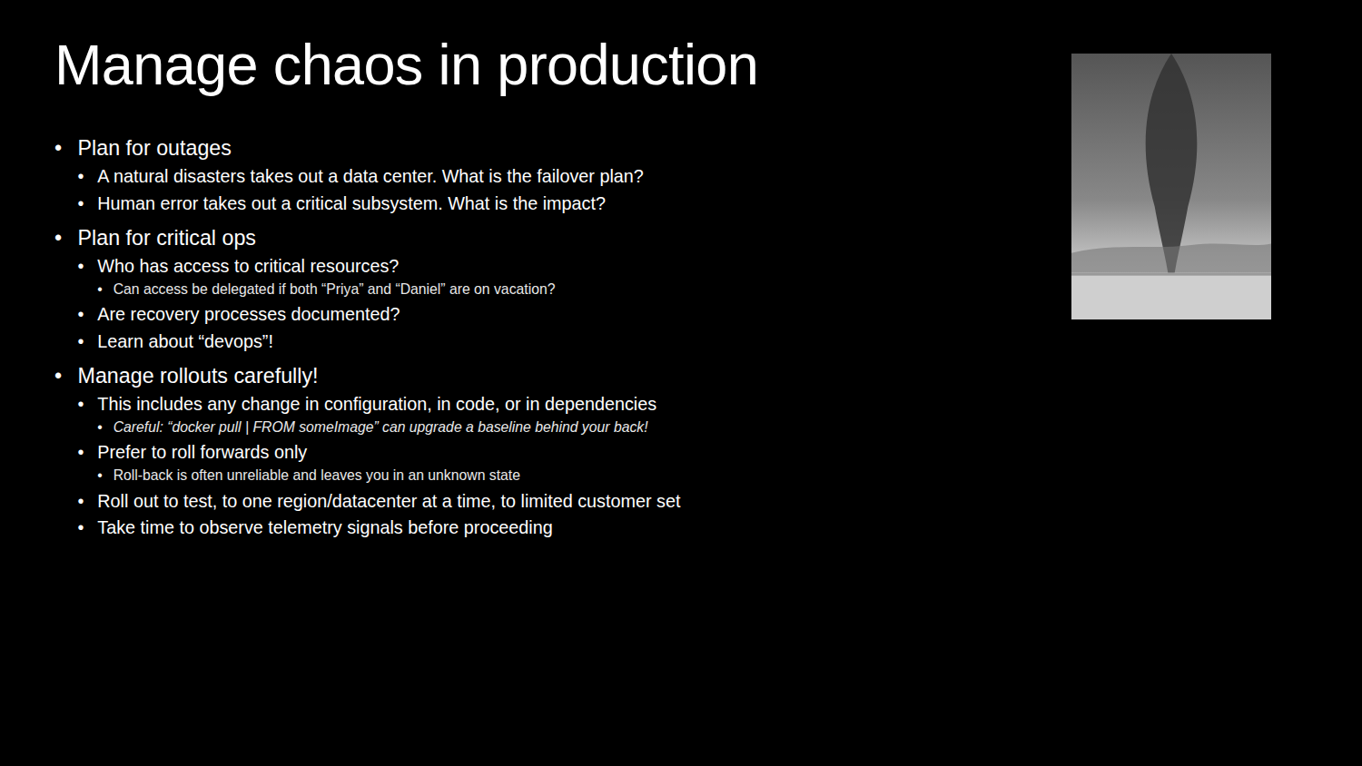Manage chaos in production
Plan for outages
A natural disasters takes out a data center. What is the failover plan?
Human error takes out a critical subsystem. What is the impact?
Plan for critical ops
Who has access to critical resources?
Can access be delegated if both “Priya” and “Daniel” are on vacation?
Are recovery processes documented?
Learn about “devops”!
Manage rollouts carefully!
This includes any change in configuration, in code, or in dependencies
Careful: “docker pull | FROM someImage” can upgrade a baseline behind your back!
Prefer to roll forwards only
Roll-back is often unreliable and leaves you in an unknown state
Roll out to test, to one region/datacenter at a time, to limited customer set
Take time to observe telemetry signals before proceeding